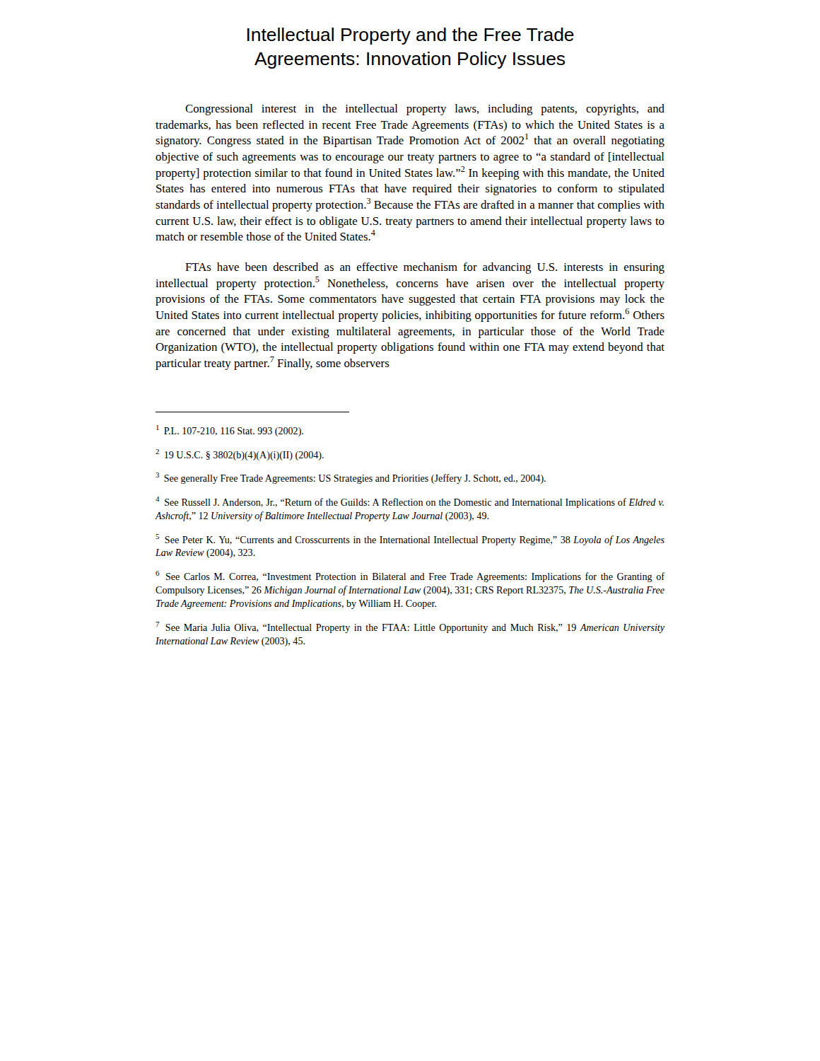Intellectual Property and the Free Trade
Agreements: Innovation Policy Issues
Congressional interest in the intellectual property laws, including patents, copyrights, and trademarks, has been reflected in recent Free Trade Agreements (FTAs) to which the United States is a signatory. Congress stated in the Bipartisan Trade Promotion Act of 20021 that an overall negotiating objective of such agreements was to encourage our treaty partners to agree to “a standard of [intellectual property] protection similar to that found in United States law.”2 In keeping with this mandate, the United States has entered into numerous FTAs that have required their signatories to conform to stipulated standards of intellectual property protection.3 Because the FTAs are drafted in a manner that complies with current U.S. law, their effect is to obligate U.S. treaty partners to amend their intellectual property laws to match or resemble those of the United States.4
FTAs have been described as an effective mechanism for advancing U.S. interests in ensuring intellectual property protection.5 Nonetheless, concerns have arisen over the intellectual property provisions of the FTAs. Some commentators have suggested that certain FTA provisions may lock the United States into current intellectual property policies, inhibiting opportunities for future reform.6 Others are concerned that under existing multilateral agreements, in particular those of the World Trade Organization (WTO), the intellectual property obligations found within one FTA may extend beyond that particular treaty partner.7 Finally, some observers
1 P.L. 107-210, 116 Stat. 993 (2002).
2 19 U.S.C. § 3802(b)(4)(A)(i)(II) (2004).
3 See generally Free Trade Agreements: US Strategies and Priorities (Jeffery J. Schott, ed., 2004).
4 See Russell J. Anderson, Jr., “Return of the Guilds: A Reflection on the Domestic and International Implications of Eldred v. Ashcroft,” 12 University of Baltimore Intellectual Property Law Journal (2003), 49.
5 See Peter K. Yu, “Currents and Crosscurrents in the International Intellectual Property Regime,” 38 Loyola of Los Angeles Law Review (2004), 323.
6 See Carlos M. Correa, “Investment Protection in Bilateral and Free Trade Agreements: Implications for the Granting of Compulsory Licenses,” 26 Michigan Journal of International Law (2004), 331; CRS Report RL32375, The U.S.-Australia Free Trade Agreement: Provisions and Implications, by William H. Cooper.
7 See Maria Julia Oliva, “Intellectual Property in the FTAA: Little Opportunity and Much Risk,” 19 American University International Law Review (2003), 45.